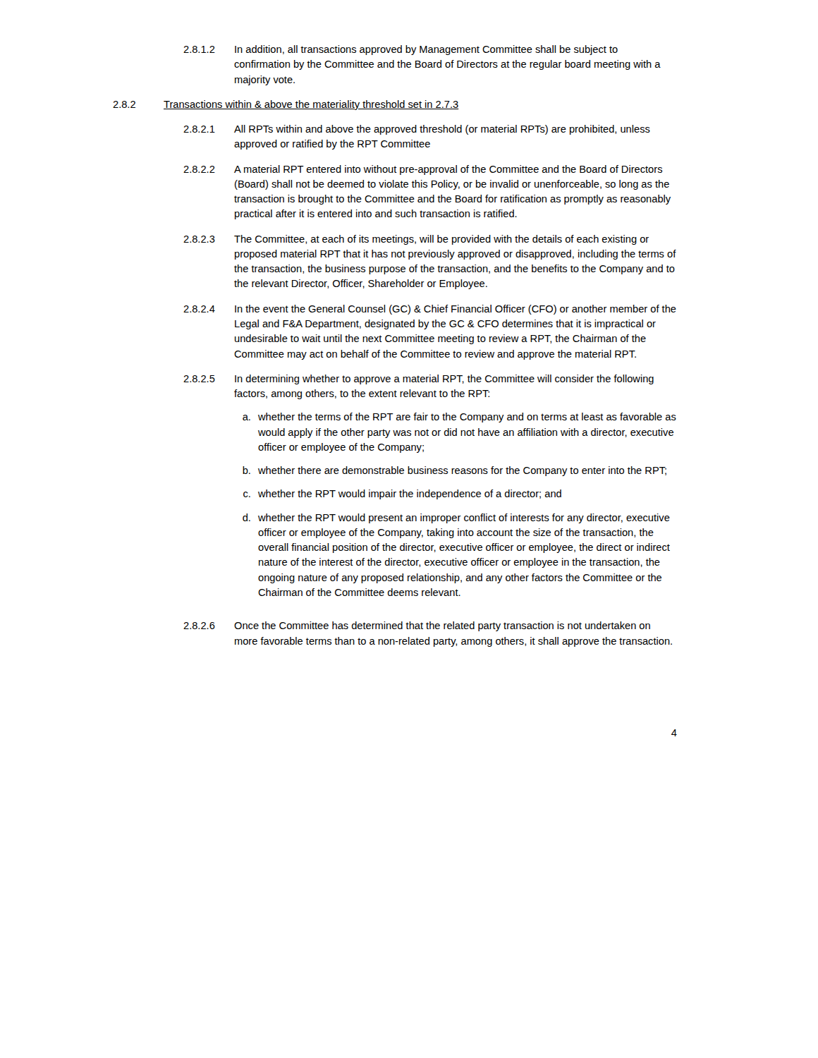2.8.1.2
In addition, all transactions approved by Management Committee shall be subject to confirmation by the Committee and the Board of Directors at the regular board meeting with a majority vote.
2.8.2
Transactions within & above the materiality threshold set in 2.7.3
2.8.2.1
All RPTs within and above the approved threshold (or material RPTs) are prohibited, unless approved or ratified by the RPT Committee
2.8.2.2
A material RPT entered into without pre-approval of the Committee and the Board of Directors (Board) shall not be deemed to violate this Policy, or be invalid or unenforceable, so long as the transaction is brought to the Committee and the Board for ratification as promptly as reasonably practical after it is entered into and such transaction is ratified.
2.8.2.3
The Committee, at each of its meetings, will be provided with the details of each existing or proposed material RPT that it has not previously approved or disapproved, including the terms of the transaction, the business purpose of the transaction, and the benefits to the Company and to the relevant Director, Officer, Shareholder or Employee.
2.8.2.4
In the event the General Counsel (GC) & Chief Financial Officer (CFO) or another member of the Legal and F&A Department, designated by the GC & CFO determines that it is impractical or undesirable to wait until the next Committee meeting to review a RPT, the Chairman of the Committee may act on behalf of the Committee to review and approve the material RPT.
2.8.2.5
In determining whether to approve a material RPT, the Committee will consider the following factors, among others, to the extent relevant to the RPT:
whether the terms of the RPT are fair to the Company and on terms at least as favorable as would apply if the other party was not or did not have an affiliation with a director, executive officer or employee of the Company;
whether there are demonstrable business reasons for the Company to enter into the RPT;
whether the RPT would impair the independence of a director; and
whether the RPT would present an improper conflict of interests for any director, executive officer or employee of the Company, taking into account the size of the transaction, the overall financial position of the director, executive officer or employee, the direct or indirect nature of the interest of the director, executive officer or employee in the transaction, the ongoing nature of any proposed relationship, and any other factors the Committee or the Chairman of the Committee deems relevant.
2.8.2.6
Once the Committee has determined that the related party transaction is not undertaken on more favorable terms than to a non-related party, among others, it shall approve the transaction.
4